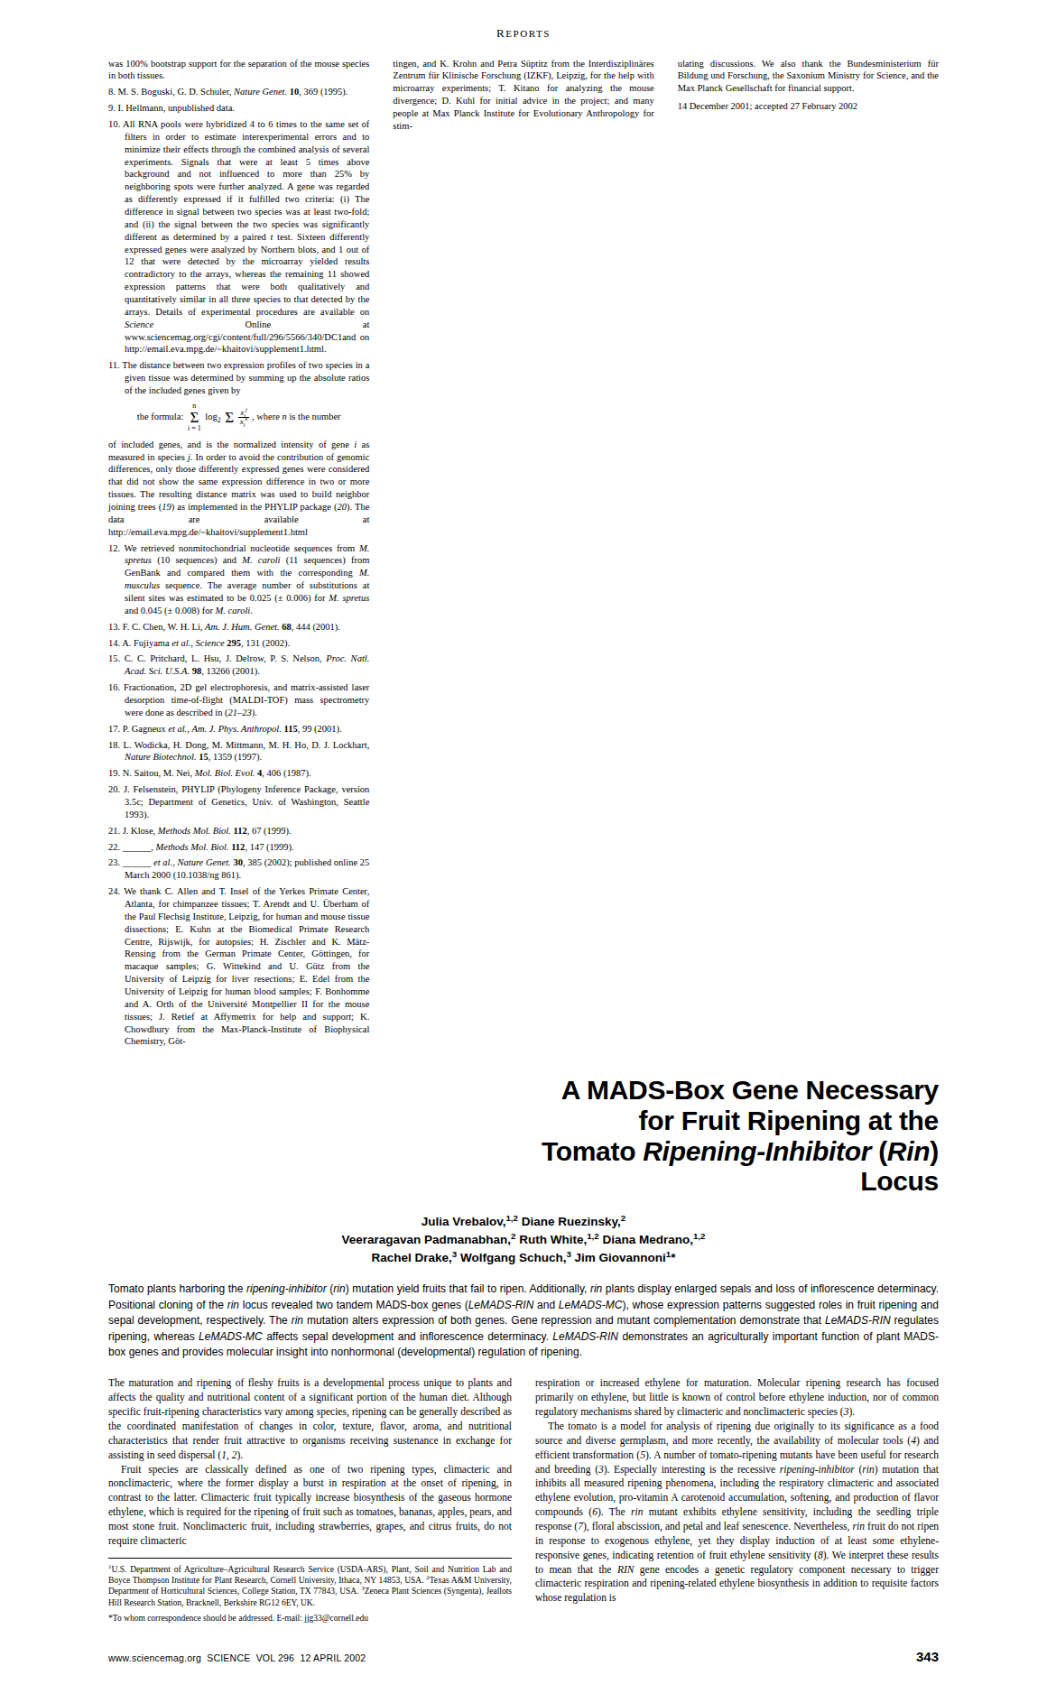REPORTS
was 100% bootstrap support for the separation of the mouse species in both tissues.
8. M. S. Boguski, G. D. Schuler, Nature Genet. 10, 369 (1995).
9. I. Hellmann, unpublished data.
10. All RNA pools were hybridized 4 to 6 times to the same set of filters in order to estimate interexperimental errors and to minimize their effects through the combined analysis of several experiments. Signals that were at least 5 times above background and not influenced to more than 25% by neighboring spots were further analyzed. A gene was regarded as differently expressed if it fulfilled two criteria: (i) The difference in signal between two species was at least two-fold; and (ii) the signal between the two species was significantly different as determined by a paired t test. Sixteen differently expressed genes were analyzed by Northern blots, and 1 out of 12 that were detected by the microarray yielded results contradictory to the arrays, whereas the remaining 11 showed expression patterns that were both qualitatively and quantitatively similar in all three species to that detected by the arrays. Details of experimental procedures are available on Science Online at www.sciencemag.org/cgi/content/full/296/5566/340/DC1and on http://email.eva.mpg.de/~khaitovi/supplement1.html.
11. The distance between two expression profiles of two species in a given tissue was determined by summing up the absolute ratios of the included genes given by
the formula: n Σ i = 1 log2 Σ xij xik , where n is the number
of included genes, and is the normalized intensity of gene i as measured in species j. In order to avoid the contribution of genomic differences, only those differently expressed genes were considered that did not show the same expression difference in two or more tissues. The resulting distance matrix was used to build neighbor joining trees (19) as implemented in the PHYLIP package (20). The data are available at http://email.eva.mpg.de/~khaitovi/supplement1.html
12. We retrieved nonmitochondrial nucleotide sequences from M. spretus (10 sequences) and M. caroli (11 sequences) from GenBank and compared them with the corresponding M. musculus sequence. The average number of substitutions at silent sites was estimated to be 0.025 (± 0.006) for M. spretus and 0.045 (± 0.008) for M. caroli.
13. F. C. Chen, W. H. Li, Am. J. Hum. Genet. 68, 444 (2001).
14. A. Fujiyama et al., Science 295, 131 (2002).
15. C. C. Pritchard, L. Hsu, J. Delrow, P. S. Nelson, Proc. Natl. Acad. Sci. U.S.A. 98, 13266 (2001).
16. Fractionation, 2D gel electrophoresis, and matrix-assisted laser desorption time-of-flight (MALDI-TOF) mass spectrometry were done as described in (21–23).
17. P. Gagneux et al., Am. J. Phys. Anthropol. 115, 99 (2001).
18. L. Wodicka, H. Dong, M. Mittmann, M. H. Ho, D. J. Lockhart, Nature Biotechnol. 15, 1359 (1997).
19. N. Saitou, M. Nei, Mol. Biol. Evol. 4, 406 (1987).
20. J. Felsenstein, PHYLIP (Phylogeny Inference Package, version 3.5c; Department of Genetics, Univ. of Washington, Seattle 1993).
21. J. Klose, Methods Mol. Biol. 112, 67 (1999).
22. ______, Methods Mol. Biol. 112, 147 (1999).
23. ______ et al., Nature Genet. 30, 385 (2002); published online 25 March 2000 (10.1038/ng 861).
24. We thank C. Allen and T. Insel of the Yerkes Primate Center, Atlanta, for chimpanzee tissues; T. Arendt and U. Überham of the Paul Flechsig Institute, Leipzig, for human and mouse tissue dissections; E. Kuhn at the Biomedical Primate Research Centre, Rijswijk, for autopsies; H. Zischler and K. Mätz-Rensing from the German Primate Center, Göttingen, for macaque samples; G. Wittekind and U. Gütz from the University of Leipzig for liver resections; E. Edel from the University of Leipzig for human blood samples; F. Bonhomme and A. Orth of the Université Montpellier II for the mouse tissues; J. Retief at Affymetrix for help and support; K. Chowdhury from the Max-Planck-Institute of Biophysical Chemistry, Göt-
tingen, and K. Krohn and Petra Süptitz from the Interdisziplinäres Zentrum für Klinische Forschung (IZKF), Leipzig, for the help with microarray experiments; T. Kitano for analyzing the mouse divergence; D. Kuhl for initial advice in the project; and many people at Max Planck Institute for Evolutionary Anthropology for stim-
ulating discussions. We also thank the Bundesministerium für Bildung und Forschung, the Saxonium Ministry for Science, and the Max Planck Gesellschaft for financial support.
14 December 2001; accepted 27 February 2002
A MADS-Box Gene Necessary
for Fruit Ripening at the
Tomato Ripening-Inhibitor (Rin)
Locus
Julia Vrebalov,1,2 Diane Ruezinsky,2
Veeraragavan Padmanabhan,2 Ruth White,1,2 Diana Medrano,1,2
Rachel Drake,3 Wolfgang Schuch,3 Jim Giovannoni1*
Tomato plants harboring the ripening-inhibitor (rin) mutation yield fruits that fail to ripen. Additionally, rin plants display enlarged sepals and loss of inflorescence determinacy. Positional cloning of the rin locus revealed two tandem MADS-box genes (LeMADS-RIN and LeMADS-MC), whose expression patterns suggested roles in fruit ripening and sepal development, respectively. The rin mutation alters expression of both genes. Gene repression and mutant complementation demonstrate that LeMADS-RIN regulates ripening, whereas LeMADS-MC affects sepal development and inflorescence determinacy. LeMADS-RIN demonstrates an agriculturally important function of plant MADS-box genes and provides molecular insight into nonhormonal (developmental) regulation of ripening.
The maturation and ripening of fleshy fruits is a developmental process unique to plants and affects the quality and nutritional content of a significant portion of the human diet. Although specific fruit-ripening characteristics vary among species, ripening can be generally described as the coordinated manifestation of changes in color, texture, flavor, aroma, and nutritional characteristics that render fruit attractive to organisms receiving sustenance in exchange for assisting in seed dispersal (1, 2).
Fruit species are classically defined as one of two ripening types, climacteric and nonclimacteric, where the former display a burst in respiration at the onset of ripening, in contrast to the latter. Climacteric fruit typically increase biosynthesis of the gaseous hormone ethylene, which is required for the ripening of fruit such as tomatoes, bananas, apples, pears, and most stone fruit. Nonclimacteric fruit, including strawberries, grapes, and citrus fruits, do not require climacteric
1U.S. Department of Agriculture–Agricultural Research Service (USDA-ARS), Plant, Soil and Nutrition Lab and Boyce Thompson Institute for Plant Research, Cornell University, Ithaca, NY 14853, USA. 2Texas A&M University, Department of Horticultural Sciences, College Station, TX 77843, USA. 3Zeneca Plant Sciences (Syngenta), Jeallots Hill Research Station, Bracknell, Berkshire RG12 6EY, UK.
*To whom correspondence should be addressed. E-mail: jjg33@cornell.edu
respiration or increased ethylene for maturation. Molecular ripening research has focused primarily on ethylene, but little is known of control before ethylene induction, nor of common regulatory mechanisms shared by climacteric and nonclimacteric species (3).
The tomato is a model for analysis of ripening due originally to its significance as a food source and diverse germplasm, and more recently, the availability of molecular tools (4) and efficient transformation (5). A number of tomato-ripening mutants have been useful for research and breeding (3). Especially interesting is the recessive ripening-inhibitor (rin) mutation that inhibits all measured ripening phenomena, including the respiratory climacteric and associated ethylene evolution, pro-vitamin A carotenoid accumulation, softening, and production of flavor compounds (6). The rin mutant exhibits ethylene sensitivity, including the seedling triple response (7), floral abscission, and petal and leaf senescence. Nevertheless, rin fruit do not ripen in response to exogenous ethylene, yet they display induction of at least some ethylene-responsive genes, indicating retention of fruit ethylene sensitivity (8). We interpret these results to mean that the RIN gene encodes a genetic regulatory component necessary to trigger climacteric respiration and ripening-related ethylene biosynthesis in addition to requisite factors whose regulation is
www.sciencemag.org SCIENCE VOL 296 12 APRIL 2002
343